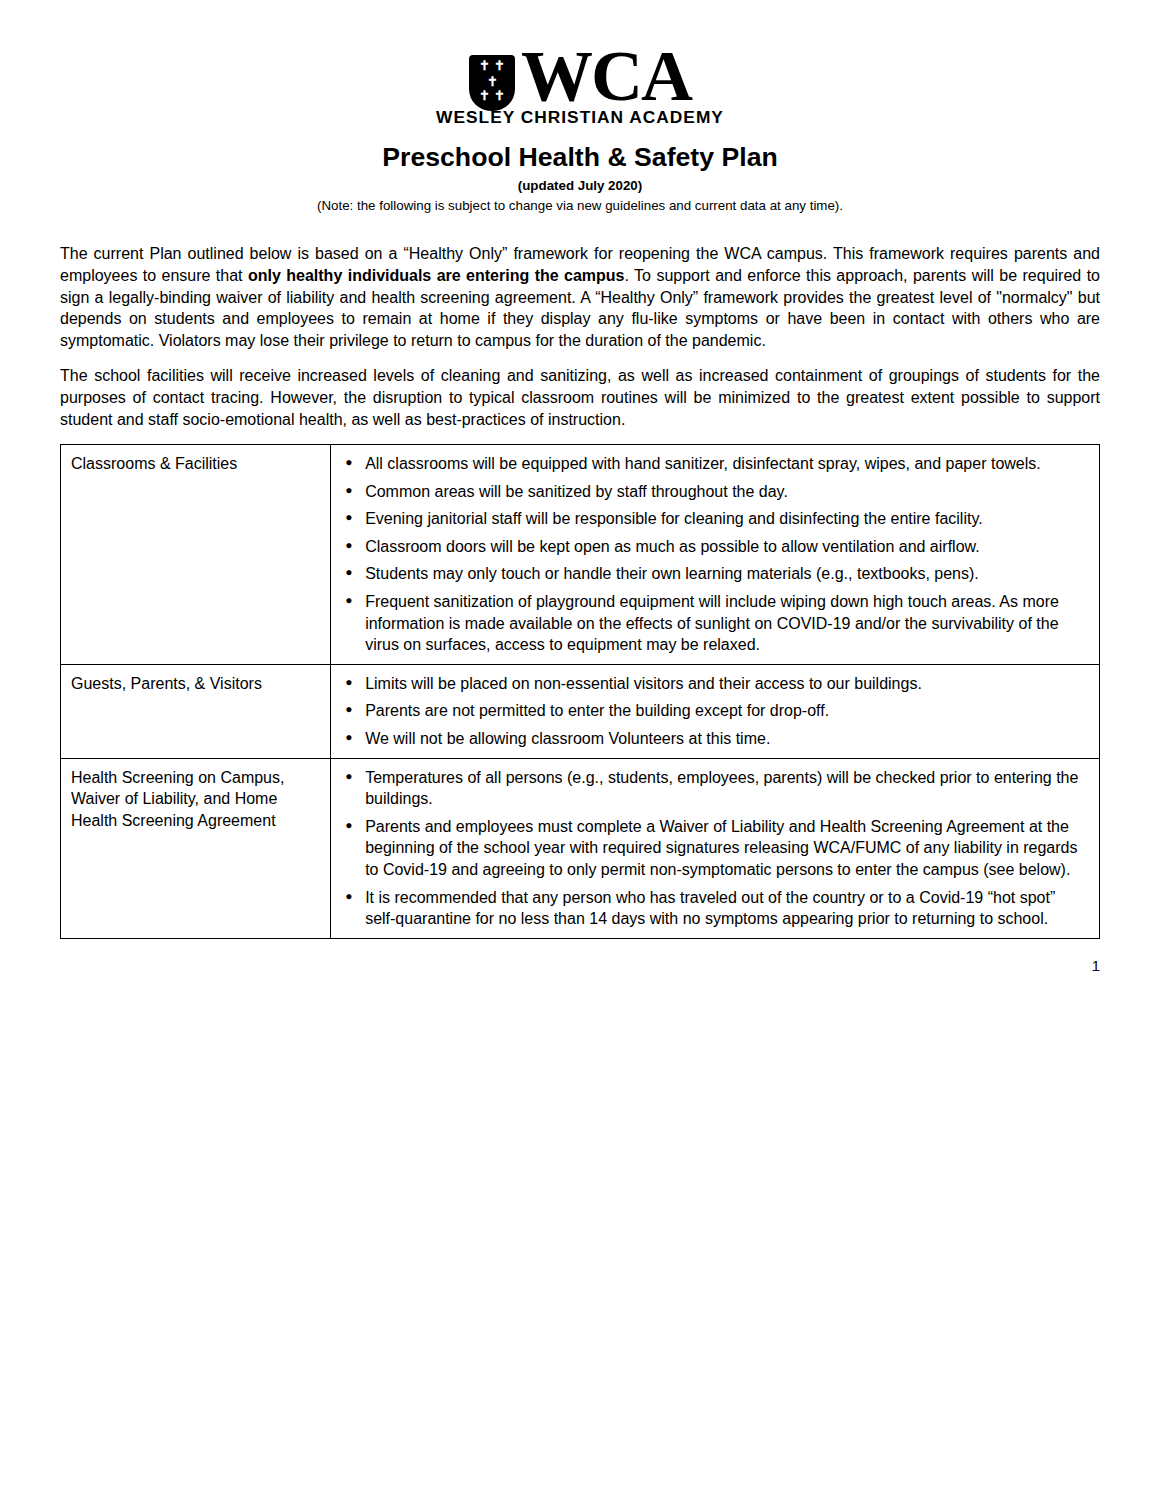✝ ✝ ✝ ✝ ✝ WCA
WESLEY CHRISTIAN ACADEMY
Preschool Health & Safety Plan
(updated July 2020)
(Note: the following is subject to change via new guidelines and current data at any time).
The current Plan outlined below is based on a “Healthy Only” framework for reopening the WCA campus. This framework requires parents and employees to ensure that only healthy individuals are entering the campus. To support and enforce this approach, parents will be required to sign a legally-binding waiver of liability and health screening agreement. A “Healthy Only” framework provides the greatest level of "normalcy" but depends on students and employees to remain at home if they display any flu-like symptoms or have been in contact with others who are symptomatic. Violators may lose their privilege to return to campus for the duration of the pandemic.
The school facilities will receive increased levels of cleaning and sanitizing, as well as increased containment of groupings of students for the purposes of contact tracing. However, the disruption to typical classroom routines will be minimized to the greatest extent possible to support student and staff socio-emotional health, as well as best-practices of instruction.
| Classrooms & Facilities | All classrooms will be equipped with hand sanitizer, disinfectant spray, wipes, and paper towels. Common areas will be sanitized by staff throughout the day. Evening janitorial staff will be responsible for cleaning and disinfecting the entire facility. Classroom doors will be kept open as much as possible to allow ventilation and airflow. Students may only touch or handle their own learning materials (e.g., textbooks, pens). Frequent sanitization of playground equipment will include wiping down high touch areas. As more information is made available on the effects of sunlight on COVID-19 and/or the survivability of the virus on surfaces, access to equipment may be relaxed. |
| Guests, Parents, & Visitors | Limits will be placed on non-essential visitors and their access to our buildings. Parents are not permitted to enter the building except for drop-off. We will not be allowing classroom Volunteers at this time. |
| Health Screening on Campus, Waiver of Liability, and Home Health Screening Agreement | Temperatures of all persons (e.g., students, employees, parents) will be checked prior to entering the buildings. Parents and employees must complete a Waiver of Liability and Health Screening Agreement at the beginning of the school year with required signatures releasing WCA/FUMC of any liability in regards to Covid-19 and agreeing to only permit non-symptomatic persons to enter the campus (see below). It is recommended that any person who has traveled out of the country or to a Covid-19 “hot spot” self-quarantine for no less than 14 days with no symptoms appearing prior to returning to school. |
1